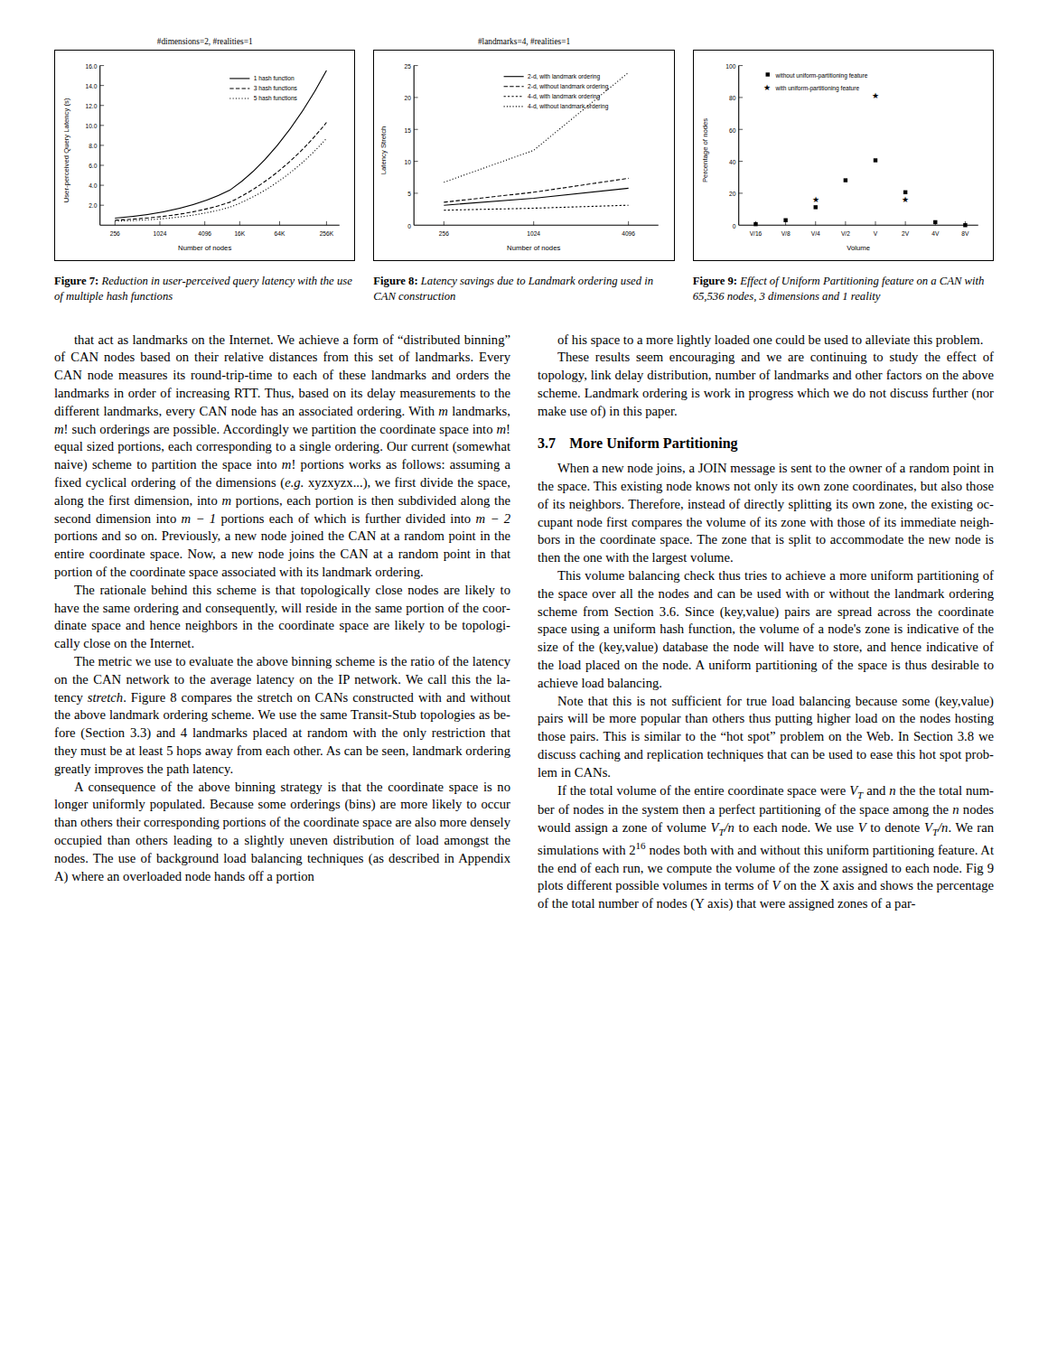#dimensions=2, #realities=1
16.0 14.0 12.0 10.0 8.0 6.0 4.0 2.0 256 1024 4096 16K 64K 256K Number of nodes User-perceived Query Latency (s) 1 hash function 3 hash functions 5 hash functions
Figure 7: Reduction in user-perceived query latency with the use of multiple hash functions
#landmarks=4, #realities=1
25 20 15 10 5 0 256 1024 4096 Number of nodes Latency Stretch 2-d, with landmark ordering 2-d, without landmark ordering 4-d, with landmark ordering 4-d, without landmark ordering
Figure 8: Latency savings due to Landmark ordering used in CAN construction
100 80 60 40 20 0 V/16 V/8 V/4 V/2 V 2V 4V 8V Volume Percentage of nodes without uniform-partitioning feature ★ with uniform-partitioning feature ★ ★ ★
Figure 9: Effect of Uniform Partitioning feature on a CAN with 65,536 nodes, 3 dimensions and 1 reality
that act as landmarks on the Internet. We achieve a form of “distributed binning” of CAN nodes based on their relative distances from this set of landmarks. Every CAN node measures its round-trip-time to each of these landmarks and orders the landmarks in order of increasing RTT. Thus, based on its delay measurements to the different landmarks, every CAN node has an associated ordering. With m landmarks, m! such orderings are possible. Accordingly we partition the coordinate space into m! equal sized portions, each corresponding to a single ordering. Our current (somewhat naive) scheme to partition the space into m! portions works as follows: assuming a fixed cyclical ordering of the dimensions (e.g. xyzxyzx...), we first divide the space, along the first dimension, into m portions, each portion is then subdivided along the second dimension into m − 1 portions each of which is further divided into m − 2 portions and so on. Previously, a new node joined the CAN at a random point in the entire coordinate space. Now, a new node joins the CAN at a random point in that portion of the coordinate space associated with its landmark ordering.
The rationale behind this scheme is that topologically close nodes are likely to have the same ordering and consequently, will reside in the same portion of the coordinate space and hence neighbors in the coordinate space are likely to be topologically close on the Internet.
The metric we use to evaluate the above binning scheme is the ratio of the latency on the CAN network to the average latency on the IP network. We call this the latency stretch. Figure 8 compares the stretch on CANs constructed with and without the above landmark ordering scheme. We use the same Transit-Stub topologies as before (Section 3.3) and 4 landmarks placed at random with the only restriction that they must be at least 5 hops away from each other. As can be seen, landmark ordering greatly improves the path latency.
A consequence of the above binning strategy is that the coordinate space is no longer uniformly populated. Because some orderings (bins) are more likely to occur than others their corresponding portions of the coordinate space are also more densely occupied than others leading to a slightly uneven distribution of load amongst the nodes. The use of background load balancing techniques (as described in Appendix A) where an overloaded node hands off a portion
of his space to a more lightly loaded one could be used to alleviate this problem.
These results seem encouraging and we are continuing to study the effect of topology, link delay distribution, number of landmarks and other factors on the above scheme. Landmark ordering is work in progress which we do not discuss further (nor make use of) in this paper.
3.7 More Uniform Partitioning
When a new node joins, a JOIN message is sent to the owner of a random point in the space. This existing node knows not only its own zone coordinates, but also those of its neighbors. Therefore, instead of directly splitting its own zone, the existing occupant node first compares the volume of its zone with those of its immediate neighbors in the coordinate space. The zone that is split to accommodate the new node is then the one with the largest volume.
This volume balancing check thus tries to achieve a more uniform partitioning of the space over all the nodes and can be used with or without the landmark ordering scheme from Section 3.6. Since (key,value) pairs are spread across the coordinate space using a uniform hash function, the volume of a node's zone is indicative of the size of the (key,value) database the node will have to store, and hence indicative of the load placed on the node. A uniform partitioning of the space is thus desirable to achieve load balancing.
Note that this is not sufficient for true load balancing because some (key,value) pairs will be more popular than others thus putting higher load on the nodes hosting those pairs. This is similar to the “hot spot” problem on the Web. In Section 3.8 we discuss caching and replication techniques that can be used to ease this hot spot problem in CANs.
If the total volume of the entire coordinate space were VT and n the the total number of nodes in the system then a perfect partitioning of the space among the n nodes would assign a zone of volume VT/n to each node. We use V to denote VT/n. We ran simulations with 216 nodes both with and without this uniform partitioning feature. At the end of each run, we compute the volume of the zone assigned to each node. Fig 9 plots different possible volumes in terms of V on the X axis and shows the percentage of the total number of nodes (Y axis) that were assigned zones of a par-